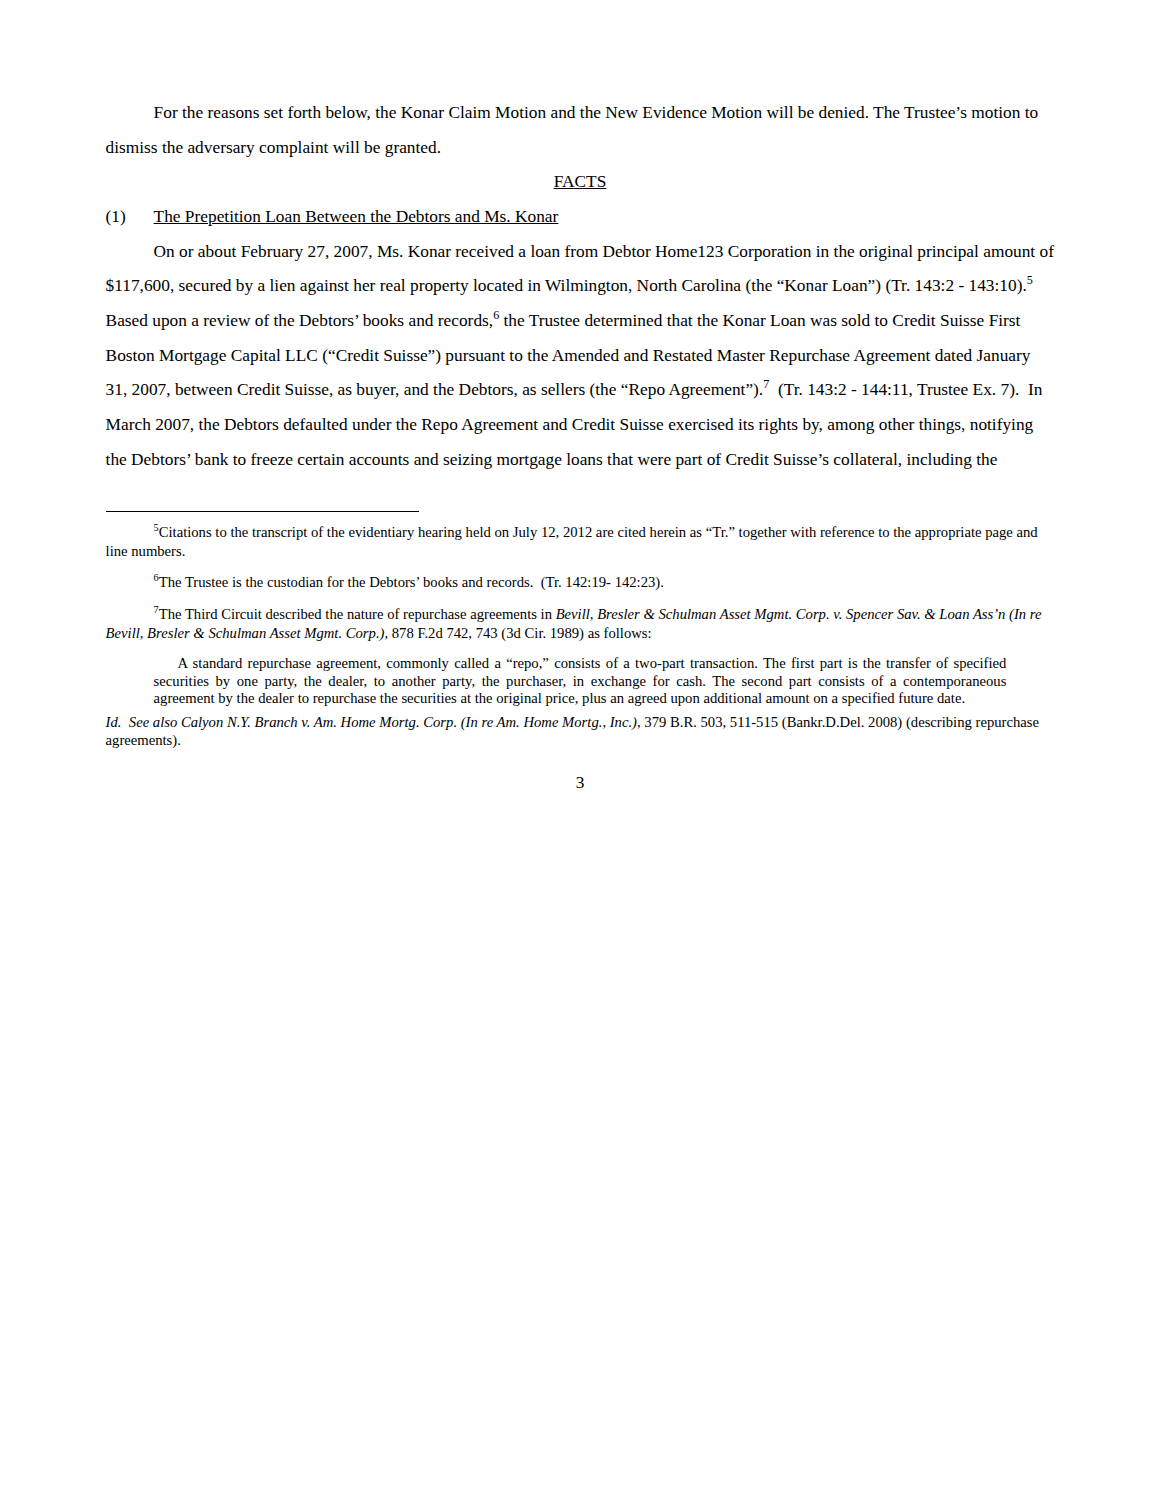For the reasons set forth below, the Konar Claim Motion and the New Evidence Motion will be denied. The Trustee’s motion to dismiss the adversary complaint will be granted.
FACTS
(1) The Prepetition Loan Between the Debtors and Ms. Konar
On or about February 27, 2007, Ms. Konar received a loan from Debtor Home123 Corporation in the original principal amount of $117,600, secured by a lien against her real property located in Wilmington, North Carolina (the “Konar Loan”) (Tr. 143:2 - 143:10).5 Based upon a review of the Debtors’ books and records,6 the Trustee determined that the Konar Loan was sold to Credit Suisse First Boston Mortgage Capital LLC (“Credit Suisse”) pursuant to the Amended and Restated Master Repurchase Agreement dated January 31, 2007, between Credit Suisse, as buyer, and the Debtors, as sellers (the “Repo Agreement”).7 (Tr. 143:2 - 144:11, Trustee Ex. 7). In March 2007, the Debtors defaulted under the Repo Agreement and Credit Suisse exercised its rights by, among other things, notifying the Debtors’ bank to freeze certain accounts and seizing mortgage loans that were part of Credit Suisse’s collateral, including the
5Citations to the transcript of the evidentiary hearing held on July 12, 2012 are cited herein as “Tr.” together with reference to the appropriate page and line numbers.
6The Trustee is the custodian for the Debtors’ books and records. (Tr. 142:19- 142:23).
7The Third Circuit described the nature of repurchase agreements in Bevill, Bresler & Schulman Asset Mgmt. Corp. v. Spencer Sav. & Loan Ass’n (In re Bevill, Bresler & Schulman Asset Mgmt. Corp.), 878 F.2d 742, 743 (3d Cir. 1989) as follows:
A standard repurchase agreement, commonly called a “repo,” consists of a two-part transaction. The first part is the transfer of specified securities by one party, the dealer, to another party, the purchaser, in exchange for cash. The second part consists of a contemporaneous agreement by the dealer to repurchase the securities at the original price, plus an agreed upon additional amount on a specified future date.
Id. See also Calyon N.Y. Branch v. Am. Home Mortg. Corp. (In re Am. Home Mortg., Inc.), 379 B.R. 503, 511-515 (Bankr.D.Del. 2008) (describing repurchase agreements).
3